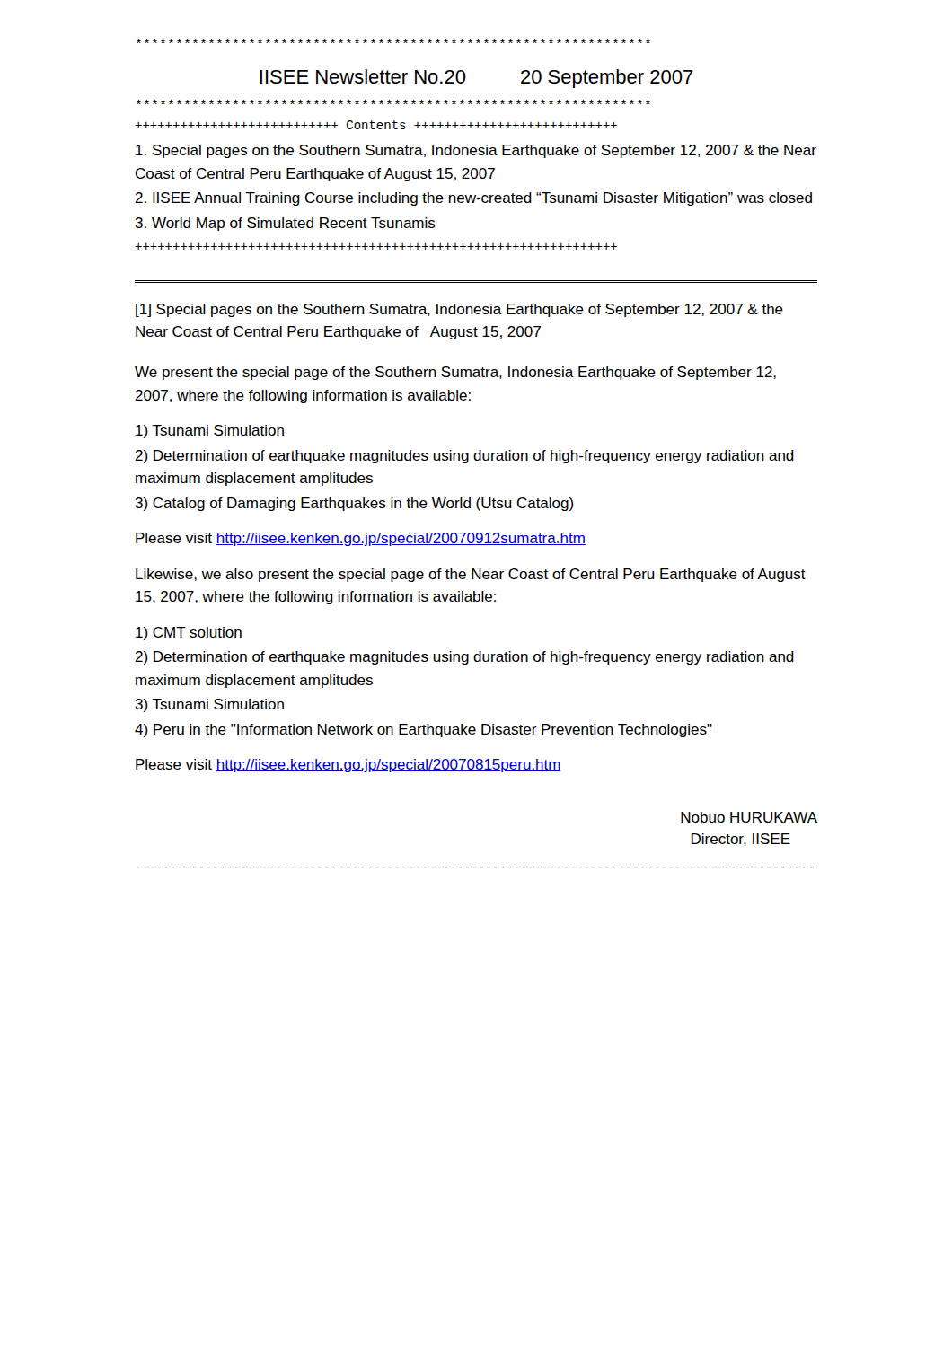****************************************************************
IISEE Newsletter No.2020 September 2007
****************************************************************
+++++++++++++++++++++++++++ Contents +++++++++++++++++++++++++++
1. Special pages on the Southern Sumatra, Indonesia Earthquake of September 12, 2007 & the Near Coast of Central Peru Earthquake of August 15, 2007
2. IISEE Annual Training Course including the new-created “Tsunami Disaster Mitigation” was closed
3. World Map of Simulated Recent Tsunamis
++++++++++++++++++++++++++++++++++++++++++++++++++++++++++++++++
[1] Special pages on the Southern Sumatra, Indonesia Earthquake of September 12, 2007 & the Near Coast of Central Peru Earthquake of August 15, 2007
We present the special page of the Southern Sumatra, Indonesia Earthquake of September 12, 2007, where the following information is available:
1) Tsunami Simulation
2) Determination of earthquake magnitudes using duration of high-frequency energy radiation and maximum displacement amplitudes
3) Catalog of Damaging Earthquakes in the World (Utsu Catalog)
Please visit http://iisee.kenken.go.jp/special/20070912sumatra.htm
Likewise, we also present the special page of the Near Coast of Central Peru Earthquake of August 15, 2007, where the following information is available:
1) CMT solution
2) Determination of earthquake magnitudes using duration of high-frequency energy radiation and maximum displacement amplitudes
3) Tsunami Simulation
4) Peru in the "Information Network on Earthquake Disaster Prevention Technologies"
Please visit http://iisee.kenken.go.jp/special/20070815peru.htm
Nobuo HURUKAWA
Director, IISEE
-------------------------------------------------------------------------------------------------------------